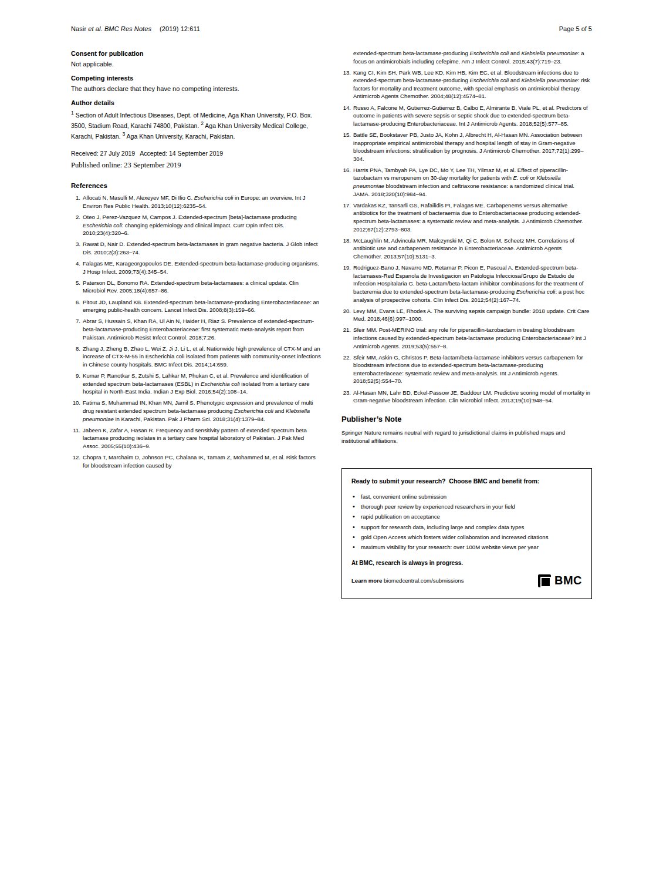Nasir et al. BMC Res Notes(2019) 12:611
Page 5 of 5
Consent for publication
Not applicable.
Competing interests
The authors declare that they have no competing interests.
Author details
1 Section of Adult Infectious Diseases, Dept. of Medicine, Aga Khan University, P.O. Box. 3500, Stadium Road, Karachi 74800, Pakistan. 2 Aga Khan University Medical College, Karachi, Pakistan. 3 Aga Khan University, Karachi, Pakistan.
Received: 27 July 2019 Accepted: 14 September 2019
Published online: 23 September 2019
References
1. Allocati N, Masulli M, Alexeyev MF, Di Ilio C. Escherichia coli in Europe: an overview. Int J Environ Res Public Health. 2013;10(12):6235–54.
2. Oteo J, Perez-Vazquez M, Campos J. Extended-spectrum [beta]-lactamase producing Escherichia coli: changing epidemiology and clinical impact. Curr Opin Infect Dis. 2010;23(4):320–6.
3. Rawat D, Nair D. Extended-spectrum beta-lactamases in gram negative bacteria. J Glob Infect Dis. 2010;2(3):263–74.
4. Falagas ME, Karageorgopoulos DE. Extended-spectrum beta-lactamase-producing organisms. J Hosp Infect. 2009;73(4):345–54.
5. Paterson DL, Bonomo RA. Extended-spectrum beta-lactamases: a clinical update. Clin Microbiol Rev. 2005;18(4):657–86.
6. Pitout JD, Laupland KB. Extended-spectrum beta-lactamase-producing Enterobacteriaceae: an emerging public-health concern. Lancet Infect Dis. 2008;8(3):159–66.
7. Abrar S, Hussain S, Khan RA, Ul Ain N, Haider H, Riaz S. Prevalence of extended-spectrum-beta-lactamase-producing Enterobacteriaceae: first systematic meta-analysis report from Pakistan. Antimicrob Resist Infect Control. 2018;7:26.
8. Zhang J, Zheng B, Zhao L, Wei Z, Ji J, Li L, et al. Nationwide high prevalence of CTX-M and an increase of CTX-M-55 in Escherichia coli isolated from patients with community-onset infections in Chinese county hospitals. BMC Infect Dis. 2014;14:659.
9. Kumar P, Ranotkar S, Zutshi S, Lahkar M, Phukan C, et al. Prevalence and identification of extended spectrum beta-lactamases (ESBL) in Escherichia coli isolated from a tertiary care hospital in North-East India. Indian J Exp Biol. 2016;54(2):108–14.
10. Fatima S, Muhammad IN, Khan MN, Jamil S. Phenotypic expression and prevalence of multi drug resistant extended spectrum beta-lactamase producing Escherichia coli and Klebsiella pneumoniae in Karachi, Pakistan. Pak J Pharm Sci. 2018;31(4):1379–84.
11. Jabeen K, Zafar A, Hasan R. Frequency and sensitivity pattern of extended spectrum beta lactamase producing isolates in a tertiary care hospital laboratory of Pakistan. J Pak Med Assoc. 2005;55(10):436–9.
12. Chopra T, Marchaim D, Johnson PC, Chalana IK, Tamam Z, Mohammed M, et al. Risk factors for bloodstream infection caused by
extended-spectrum beta-lactamase-producing Escherichia coli and Klebsiella pneumoniae: a focus on antimicrobials including cefepime. Am J Infect Control. 2015;43(7):719–23.
13. Kang CI, Kim SH, Park WB, Lee KD, Kim HB, Kim EC, et al. Bloodstream infections due to extended-spectrum beta-lactamase-producing Escherichia coli and Klebsiella pneumoniae: risk factors for mortality and treatment outcome, with special emphasis on antimicrobial therapy. Antimicrob Agents Chemother. 2004;48(12):4574–81.
14. Russo A, Falcone M, Gutierrez-Gutierrez B, Calbo E, Almirante B, Viale PL, et al. Predictors of outcome in patients with severe sepsis or septic shock due to extended-spectrum beta-lactamase-producing Enterobacteriaceae. Int J Antimicrob Agents. 2018;52(5):577–85.
15. Battle SE, Bookstaver PB, Justo JA, Kohn J, Albrecht H, Al-Hasan MN. Association between inappropriate empirical antimicrobial therapy and hospital length of stay in Gram-negative bloodstream infections: stratification by prognosis. J Antimicrob Chemother. 2017;72(1):299–304.
16. Harris PNA, Tambyah PA, Lye DC, Mo Y, Lee TH, Yilmaz M, et al. Effect of piperacillin-tazobactam vs meropenem on 30-day mortality for patients with E. coli or Klebsiella pneumoniae bloodstream infection and ceftriaxone resistance: a randomized clinical trial. JAMA. 2018;320(10):984–94.
17. Vardakas KZ, Tansarli GS, Rafailidis PI, Falagas ME. Carbapenems versus alternative antibiotics for the treatment of bacteraemia due to Enterobacteriaceae producing extended-spectrum beta-lactamases: a systematic review and meta-analysis. J Antimicrob Chemother. 2012;67(12):2793–803.
18. McLaughlin M, Advincula MR, Malczynski M, Qi C, Bolon M, Scheetz MH. Correlations of antibiotic use and carbapenem resistance in Enterobacteriaceae. Antimicrob Agents Chemother. 2013;57(10):5131–3.
19. Rodriguez-Bano J, Navarro MD, Retamar P, Picon E, Pascual A. Extended-spectrum beta-lactamases-Red Espanola de Investigacion en Patologia Infecciosa/Grupo de Estudio de Infeccion Hospitalaria G. beta-Lactam/beta-lactam inhibitor combinations for the treatment of bacteremia due to extended-spectrum beta-lactamase-producing Escherichia coli: a post hoc analysis of prospective cohorts. Clin Infect Dis. 2012;54(2):167–74.
20. Levy MM, Evans LE, Rhodes A. The surviving sepsis campaign bundle: 2018 update. Crit Care Med. 2018;46(6):997–1000.
21. Sfeir MM. Post-MERINO trial: any role for piperacillin-tazobactam in treating bloodstream infections caused by extended-spectrum beta-lactamase producing Enterobacteriaceae? Int J Antimicrob Agents. 2019;53(5):557–8.
22. Sfeir MM, Askin G, Christos P. Beta-lactam/beta-lactamase inhibitors versus carbapenem for bloodstream infections due to extended-spectrum beta-lactamase-producing Enterobacteriaceae: systematic review and meta-analysis. Int J Antimicrob Agents. 2018;52(5):554–70.
23. Al-Hasan MN, Lahr BD, Eckel-Passow JE, Baddour LM. Predictive scoring model of mortality in Gram-negative bloodstream infection. Clin Microbiol Infect. 2013;19(10):948–54.
Publisher’s Note
Springer Nature remains neutral with regard to jurisdictional claims in published maps and institutional affiliations.
Ready to submit your research? Choose BMC and benefit from:
fast, convenient online submission
thorough peer review by experienced researchers in your field
rapid publication on acceptance
support for research data, including large and complex data types
gold Open Access which fosters wider collaboration and increased citations
maximum visibility for your research: over 100M website views per year
At BMC, research is always in progress.
Learn more biomedcentral.com/submissions
BMC